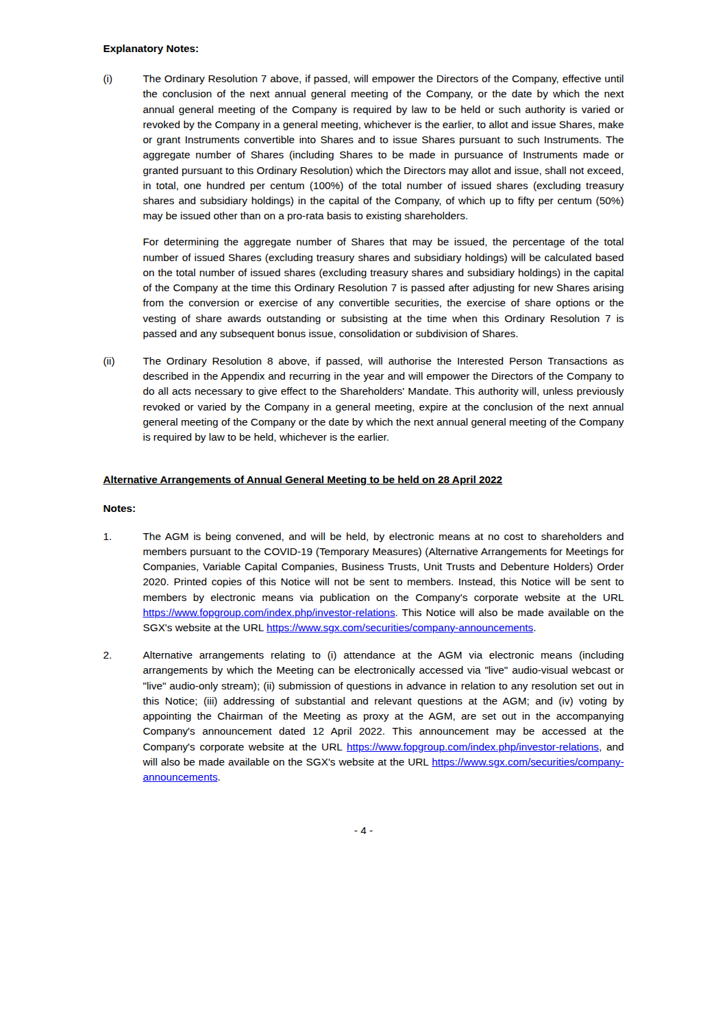Explanatory Notes:
(i)
The Ordinary Resolution 7 above, if passed, will empower the Directors of the Company, effective until the conclusion of the next annual general meeting of the Company, or the date by which the next annual general meeting of the Company is required by law to be held or such authority is varied or revoked by the Company in a general meeting, whichever is the earlier, to allot and issue Shares, make or grant Instruments convertible into Shares and to issue Shares pursuant to such Instruments. The aggregate number of Shares (including Shares to be made in pursuance of Instruments made or granted pursuant to this Ordinary Resolution) which the Directors may allot and issue, shall not exceed, in total, one hundred per centum (100%) of the total number of issued shares (excluding treasury shares and subsidiary holdings) in the capital of the Company, of which up to fifty per centum (50%) may be issued other than on a pro-rata basis to existing shareholders.
For determining the aggregate number of Shares that may be issued, the percentage of the total number of issued Shares (excluding treasury shares and subsidiary holdings) will be calculated based on the total number of issued shares (excluding treasury shares and subsidiary holdings) in the capital of the Company at the time this Ordinary Resolution 7 is passed after adjusting for new Shares arising from the conversion or exercise of any convertible securities, the exercise of share options or the vesting of share awards outstanding or subsisting at the time when this Ordinary Resolution 7 is passed and any subsequent bonus issue, consolidation or subdivision of Shares.
(ii)
The Ordinary Resolution 8 above, if passed, will authorise the Interested Person Transactions as described in the Appendix and recurring in the year and will empower the Directors of the Company to do all acts necessary to give effect to the Shareholders' Mandate. This authority will, unless previously revoked or varied by the Company in a general meeting, expire at the conclusion of the next annual general meeting of the Company or the date by which the next annual general meeting of the Company is required by law to be held, whichever is the earlier.
Alternative Arrangements of Annual General Meeting to be held on 28 April 2022
Notes:
1.
The AGM is being convened, and will be held, by electronic means at no cost to shareholders and members pursuant to the COVID-19 (Temporary Measures) (Alternative Arrangements for Meetings for Companies, Variable Capital Companies, Business Trusts, Unit Trusts and Debenture Holders) Order 2020. Printed copies of this Notice will not be sent to members. Instead, this Notice will be sent to members by electronic means via publication on the Company's corporate website at the URL https://www.fopgroup.com/index.php/investor-relations. This Notice will also be made available on the SGX's website at the URL https://www.sgx.com/securities/company-announcements.
2.
Alternative arrangements relating to (i) attendance at the AGM via electronic means (including arrangements by which the Meeting can be electronically accessed via "live" audio-visual webcast or "live" audio-only stream); (ii) submission of questions in advance in relation to any resolution set out in this Notice; (iii) addressing of substantial and relevant questions at the AGM; and (iv) voting by appointing the Chairman of the Meeting as proxy at the AGM, are set out in the accompanying Company's announcement dated 12 April 2022. This announcement may be accessed at the Company's corporate website at the URL https://www.fopgroup.com/index.php/investor-relations, and will also be made available on the SGX's website at the URL https://www.sgx.com/securities/company-announcements.
- 4 -